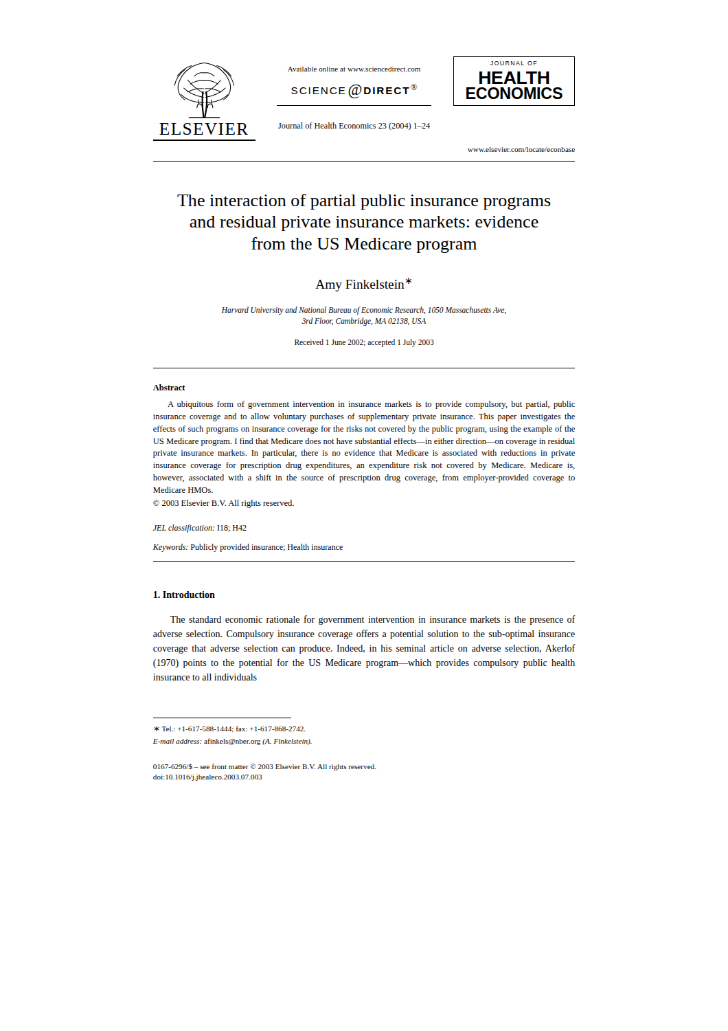ELSEVIER
Available online at www.sciencedirect.com
SCIENCE@DIRECT®
Journal of Health Economics 23 (2004) 1–24
Journal of
HEALTH
ECONOMICS
www.elsevier.com/locate/econbase
The interaction of partial public insurance programs
and residual private insurance markets: evidence
from the US Medicare program
Amy Finkelstein∗
Harvard University and National Bureau of Economic Research, 1050 Massachusetts Ave,
3rd Floor, Cambridge, MA 02138, USA
Received 1 June 2002; accepted 1 July 2003
Abstract
A ubiquitous form of government intervention in insurance markets is to provide compulsory, but partial, public insurance coverage and to allow voluntary purchases of supplementary private insurance. This paper investigates the effects of such programs on insurance coverage for the risks not covered by the public program, using the example of the US Medicare program. I find that Medicare does not have substantial effects—in either direction—on coverage in residual private insurance markets. In particular, there is no evidence that Medicare is associated with reductions in private insurance coverage for prescription drug expenditures, an expenditure risk not covered by Medicare. Medicare is, however, associated with a shift in the source of prescription drug coverage, from employer-provided coverage to Medicare HMOs.
© 2003 Elsevier B.V. All rights reserved.
JEL classification: I18; H42
Keywords: Publicly provided insurance; Health insurance
1. Introduction
The standard economic rationale for government intervention in insurance markets is the presence of adverse selection. Compulsory insurance coverage offers a potential solution to the sub-optimal insurance coverage that adverse selection can produce. Indeed, in his seminal article on adverse selection, Akerlof (1970) points to the potential for the US Medicare program—which provides compulsory public health insurance to all individuals
∗ Tel.: +1-617-588-1444; fax: +1-617-868-2742.
E-mail address: afinkels@nber.org (A. Finkelstein).
0167-6296/$ – see front matter © 2003 Elsevier B.V. All rights reserved. doi:10.1016/j.jhealeco.2003.07.003